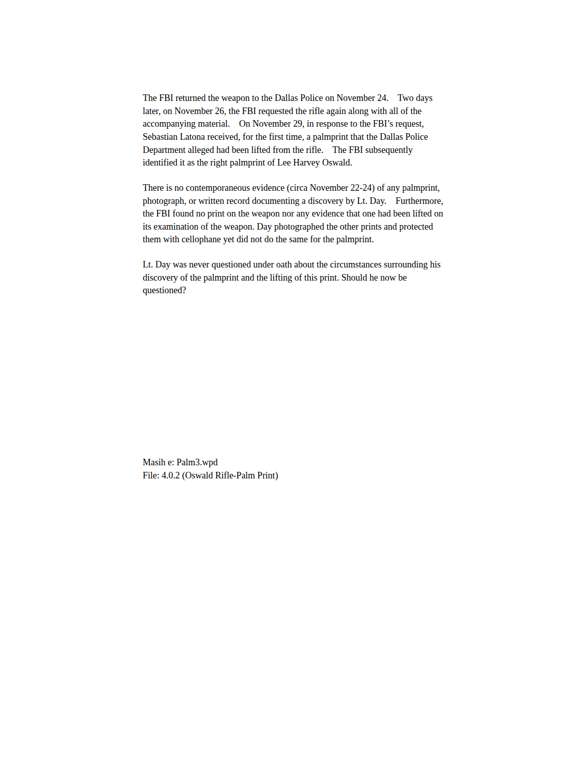The FBI returned the weapon to the Dallas Police on November 24. Two days later, on November 26, the FBI requested the rifle again along with all of the accompanying material. On November 29, in response to the FBI’s request, Sebastian Latona received, for the first time, a palmprint that the Dallas Police Department alleged had been lifted from the rifle. The FBI subsequently identified it as the right palmprint of Lee Harvey Oswald.
There is no contemporaneous evidence (circa November 22-24) of any palmprint, photograph, or written record documenting a discovery by Lt. Day. Furthermore, the FBI found no print on the weapon nor any evidence that one had been lifted on its examination of the weapon. Day photographed the other prints and protected them with cellophane yet did not do the same for the palmprint.
Lt. Day was never questioned under oath about the circumstances surrounding his discovery of the palmprint and the lifting of this print. Should he now be questioned?
Masih e: Palm3.wpd
File: 4.0.2 (Oswald Rifle-Palm Print)